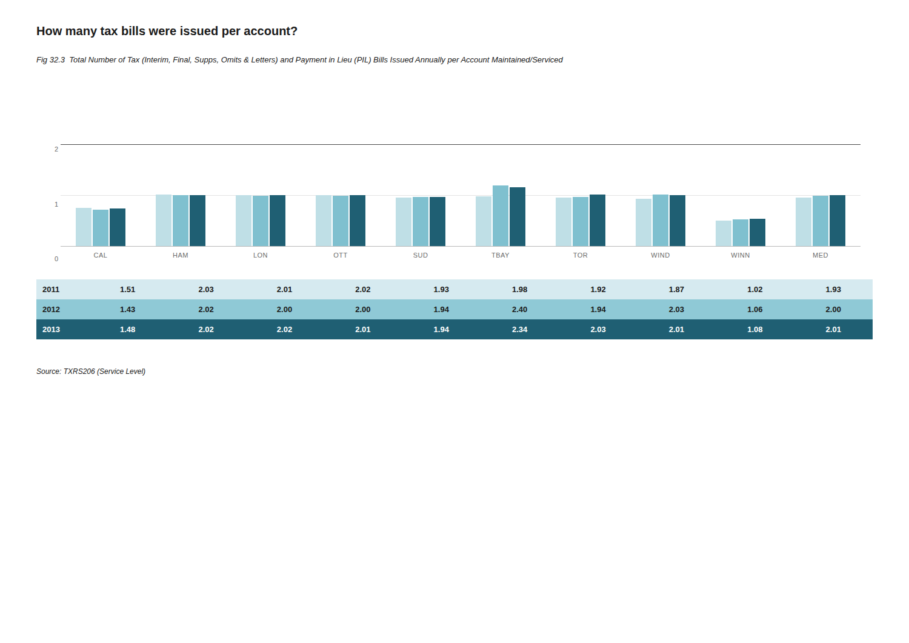How many tax bills were issued per account?
Fig 32.3 Total Number of Tax (Interim, Final, Supps, Omits & Letters) and Payment in Lieu (PIL) Bills Issued Annually per Account Maintained/Serviced
0 1 2
CAL HAM LON OTT SUD TBAY TOR WIND WINN MED
| 2011 | 1.51 | 2.03 | 2.01 | 2.02 | 1.93 | 1.98 | 1.92 | 1.87 | 1.02 | 1.93 |
| 2012 | 1.43 | 2.02 | 2.00 | 2.00 | 1.94 | 2.40 | 1.94 | 2.03 | 1.06 | 2.00 |
| 2013 | 1.48 | 2.02 | 2.02 | 2.01 | 1.94 | 2.34 | 2.03 | 2.01 | 1.08 | 2.01 |
Source: TXRS206 (Service Level)